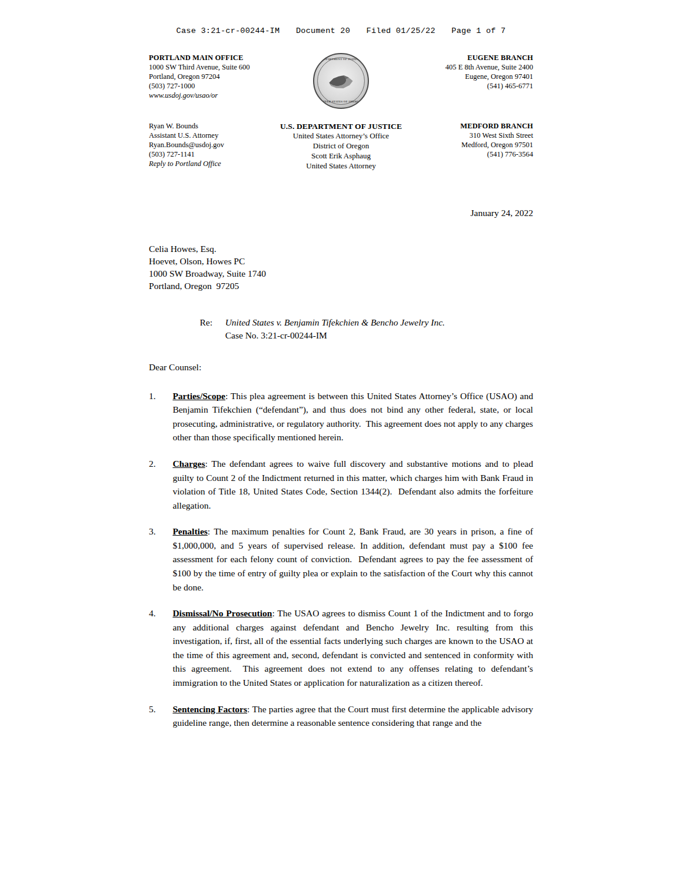Case 3:21-cr-00244-IM Document 20 Filed 01/25/22 Page 1 of 7
PORTLAND MAIN OFFICE
1000 SW Third Avenue, Suite 600
Portland, Oregon 97204
(503) 727-1000
www.usdoj.gov/usao/or
DEPARTMENT OF JUSTICE
UNITED STATES OF AMERICA
EUGENE BRANCH
405 E 8th Avenue, Suite 2400
Eugene, Oregon 97401
(541) 465-6771
Ryan W. Bounds
Assistant U.S. Attorney
Ryan.Bounds@usdoj.gov
(503) 727-1141
Reply to Portland Office
U.S. DEPARTMENT OF JUSTICE
United States Attorney’s Office
District of Oregon
Scott Erik Asphaug
United States Attorney
MEDFORD BRANCH
310 West Sixth Street
Medford, Oregon 97501
(541) 776-3564
January 24, 2022
Celia Howes, Esq.
Hoevet, Olson, Howes PC
1000 SW Broadway, Suite 1740
Portland, Oregon 97205
Re: United States v. Benjamin Tifekchien & Bencho Jewelry Inc. Case No. 3:21-cr-00244-IM
Dear Counsel:
1.
Parties/Scope: This plea agreement is between this United States Attorney’s Office (USAO) and Benjamin Tifekchien (“defendant”), and thus does not bind any other federal, state, or local prosecuting, administrative, or regulatory authority. This agreement does not apply to any charges other than those specifically mentioned herein.
2.
Charges: The defendant agrees to waive full discovery and substantive motions and to plead guilty to Count 2 of the Indictment returned in this matter, which charges him with Bank Fraud in violation of Title 18, United States Code, Section 1344(2). Defendant also admits the forfeiture allegation.
3.
Penalties: The maximum penalties for Count 2, Bank Fraud, are 30 years in prison, a fine of $1,000,000, and 5 years of supervised release. In addition, defendant must pay a $100 fee assessment for each felony count of conviction. Defendant agrees to pay the fee assessment of $100 by the time of entry of guilty plea or explain to the satisfaction of the Court why this cannot be done.
4.
Dismissal/No Prosecution: The USAO agrees to dismiss Count 1 of the Indictment and to forgo any additional charges against defendant and Bencho Jewelry Inc. resulting from this investigation, if, first, all of the essential facts underlying such charges are known to the USAO at the time of this agreement and, second, defendant is convicted and sentenced in conformity with this agreement. This agreement does not extend to any offenses relating to defendant’s immigration to the United States or application for naturalization as a citizen thereof.
5.
Sentencing Factors: The parties agree that the Court must first determine the applicable advisory guideline range, then determine a reasonable sentence considering that range and the